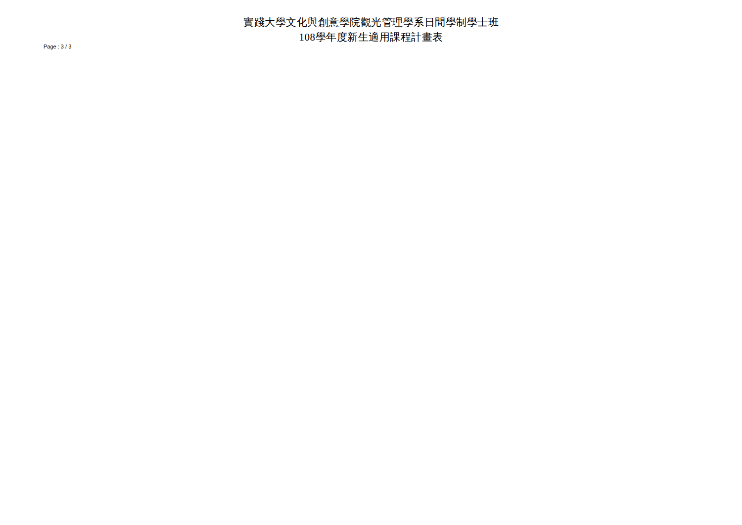實踐大學文化與創意學院觀光管理學系日間學制學士班
108學年度新生適用課程計畫表
Page : 3 / 3